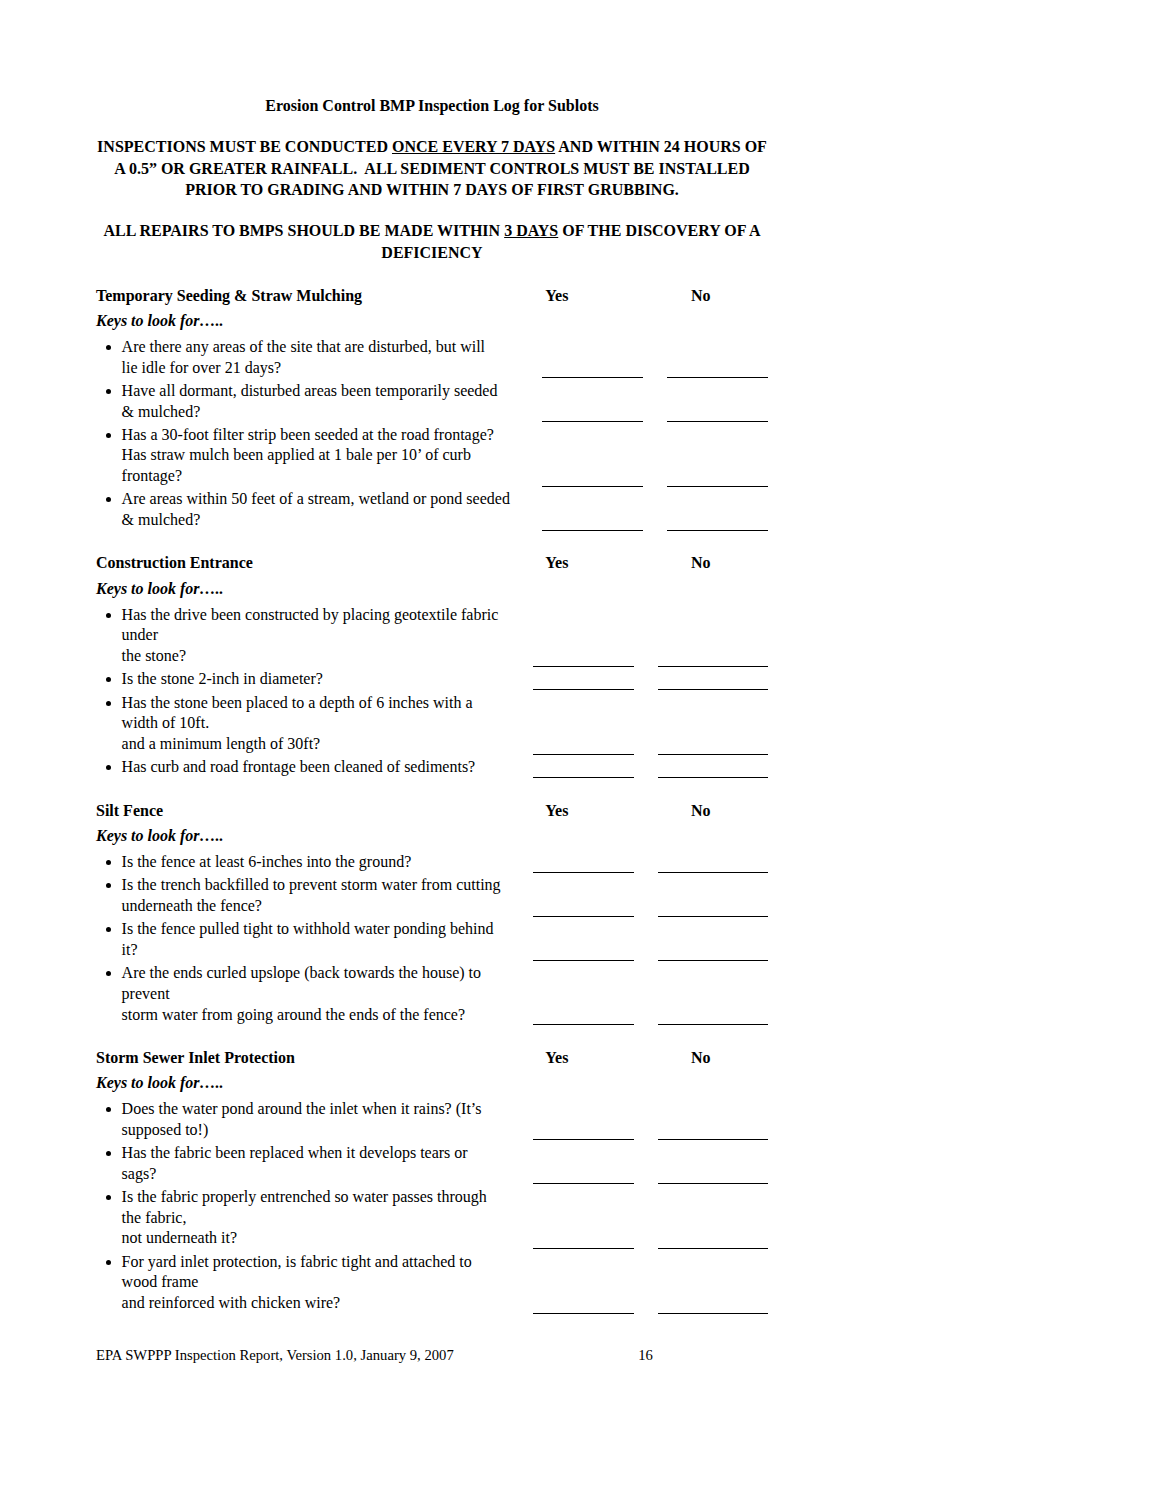Erosion Control BMP Inspection Log for Sublots
Inspections must be conducted once every 7 days and within 24 hours of a 0.5” or greater rainfall. All sediment controls must be installed prior to grading and within 7 days of first grubbing.
All repairs to BMPs should be made within 3 days of the discovery of a deficiency
Temporary Seeding & Straw Mulching Yes No
Keys to look for…..
Are there any areas of the site that are disturbed, but will
lie idle for over 21 days?
Have all dormant, disturbed areas been temporarily seeded
& mulched?
Has a 30-foot filter strip been seeded at the road frontage?
Has straw mulch been applied at 1 bale per 10’ of curb frontage?
Are areas within 50 feet of a stream, wetland or pond seeded & mulched?
Construction Entrance Yes No
Keys to look for…..
Has the drive been constructed by placing geotextile fabric under
the stone?
Is the stone 2-inch in diameter?
Has the stone been placed to a depth of 6 inches with a width of 10ft.
and a minimum length of 30ft?
Has curb and road frontage been cleaned of sediments?
Silt Fence Yes No
Keys to look for…..
Is the fence at least 6-inches into the ground?
Is the trench backfilled to prevent storm water from cutting
underneath the fence?
Is the fence pulled tight to withhold water ponding behind it?
Are the ends curled upslope (back towards the house) to prevent
storm water from going around the ends of the fence?
Storm Sewer Inlet Protection Yes No
Keys to look for…..
Does the water pond around the inlet when it rains? (It’s supposed to!)
Has the fabric been replaced when it develops tears or sags?
Is the fabric properly entrenched so water passes through the fabric,
not underneath it?
For yard inlet protection, is fabric tight and attached to wood frame
and reinforced with chicken wire?
EPA SWPPP Inspection Report, Version 1.0, January 9, 2007 16